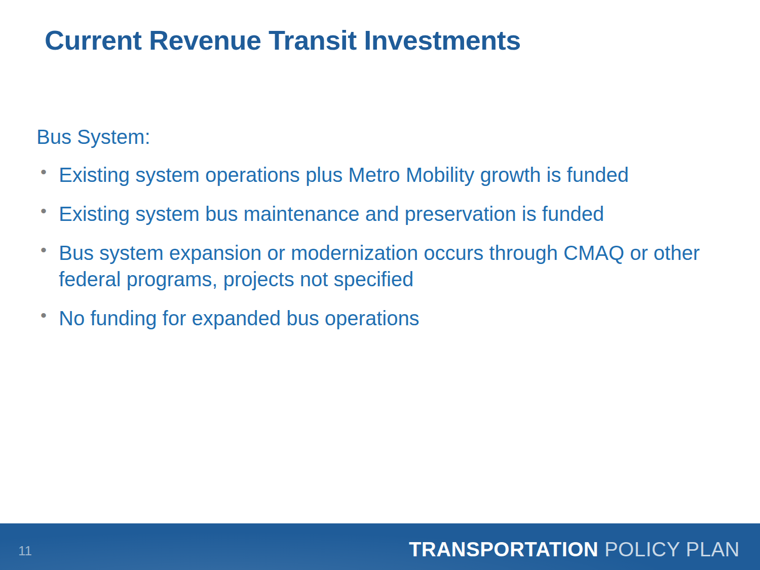Current Revenue Transit Investments
Bus System:
Existing system operations plus Metro Mobility growth is funded
Existing system bus maintenance and preservation is funded
Bus system expansion or modernization occurs through CMAQ or other federal programs, projects not specified
No funding for expanded bus operations
11 TRANSPORTATION POLICY PLAN